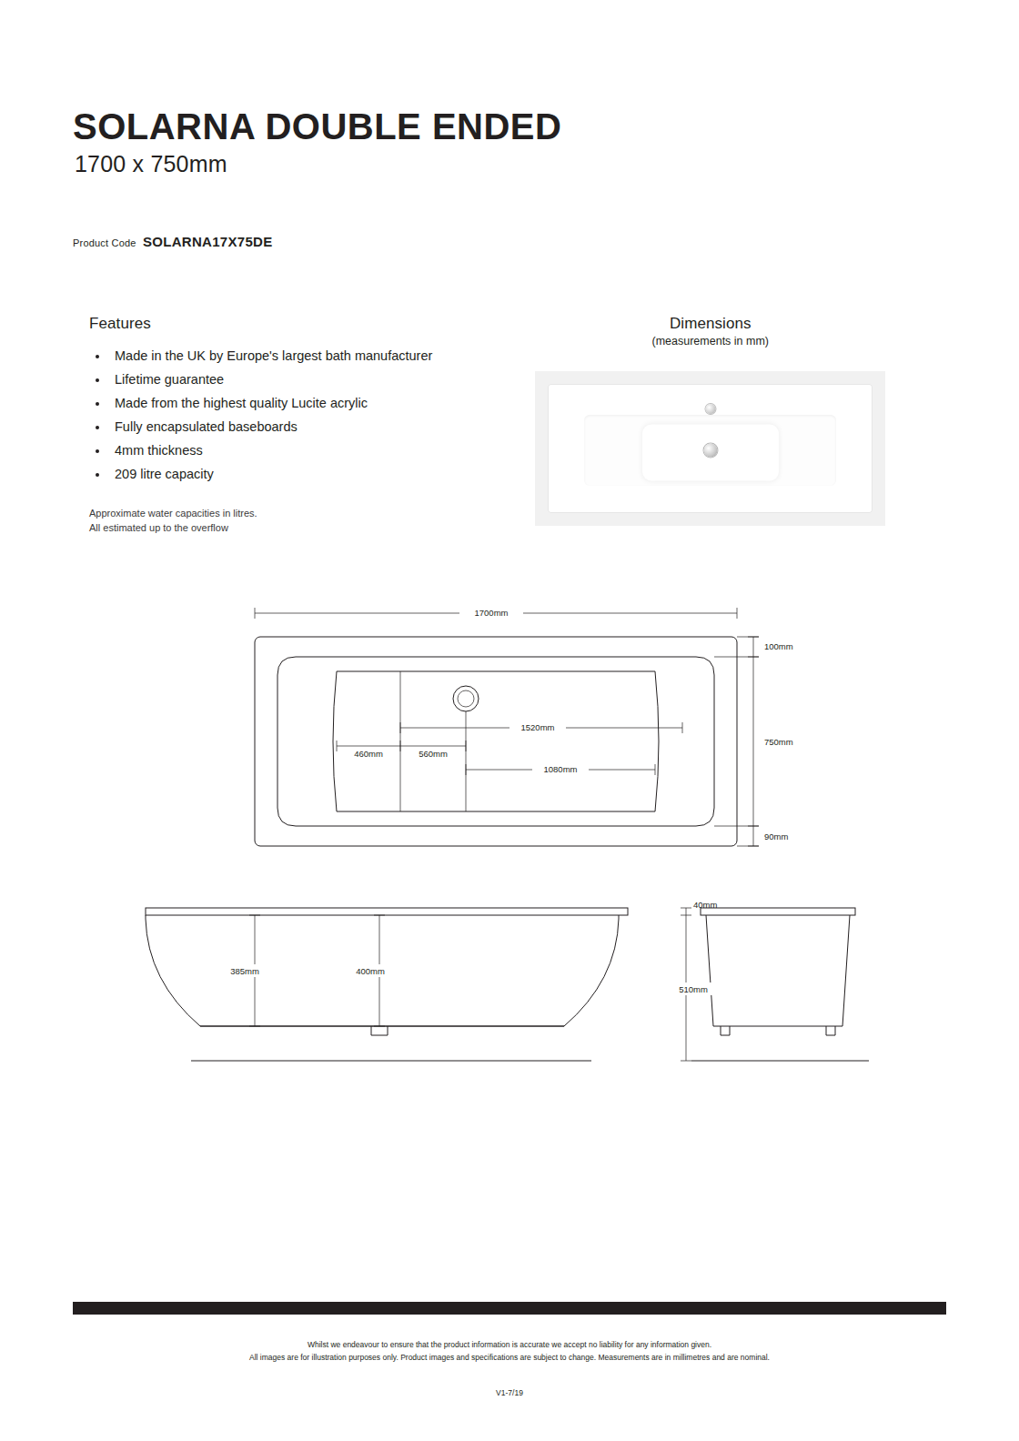Solarna Double Ended
1700 x 750mm
Product Code SOLARNA17X75DE
Features
Made in the UK by Europe's largest bath manufacturer
Lifetime guarantee
Made from the highest quality Lucite acrylic
Fully encapsulated baseboards
4mm thickness
209 litre capacity
Approximate water capacities in litres.
All estimated up to the overflow
Dimensions
(measurements in mm)
1700mm 1520mm 460mm 560mm 1080mm 100mm 750mm 90mm
385mm 400mm 40mm 510mm
Whilst we endeavour to ensure that the product information is accurate we accept no liability for any information given.
All images are for illustration purposes only. Product images and specifications are subject to change. Measurements are in millimetres and are nominal.
V1-7/19